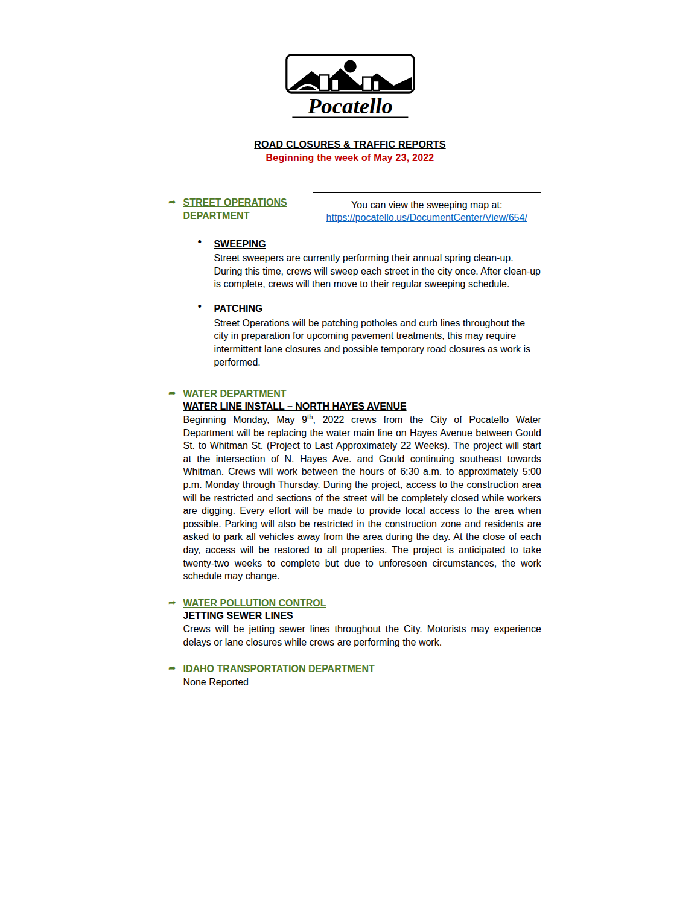Pocatello
ROAD CLOSURES & TRAFFIC REPORTS Beginning the week of May 23, 2022
You can view the sweeping map at:
https://pocatello.us/DocumentCenter/View/654/
STREET OPERATIONS DEPARTMENT
SWEEPING
Street sweepers are currently performing their annual spring clean-up. During this time, crews will sweep each street in the city once. After clean-up is complete, crews will then move to their regular sweeping schedule.
PATCHING
Street Operations will be patching potholes and curb lines throughout the city in preparation for upcoming pavement treatments, this may require intermittent lane closures and possible temporary road closures as work is performed.
WATER DEPARTMENT
WATER LINE INSTALL – NORTH HAYES AVENUE
Beginning Monday, May 9th, 2022 crews from the City of Pocatello Water Department will be replacing the water main line on Hayes Avenue between Gould St. to Whitman St. (Project to Last Approximately 22 Weeks). The project will start at the intersection of N. Hayes Ave. and Gould continuing southeast towards Whitman. Crews will work between the hours of 6:30 a.m. to approximately 5:00 p.m. Monday through Thursday. During the project, access to the construction area will be restricted and sections of the street will be completely closed while workers are digging. Every effort will be made to provide local access to the area when possible. Parking will also be restricted in the construction zone and residents are asked to park all vehicles away from the area during the day. At the close of each day, access will be restored to all properties. The project is anticipated to take twenty-two weeks to complete but due to unforeseen circumstances, the work schedule may change.
WATER POLLUTION CONTROL
JETTING SEWER LINES
Crews will be jetting sewer lines throughout the City. Motorists may experience delays or lane closures while crews are performing the work.
IDAHO TRANSPORTATION DEPARTMENT
None Reported